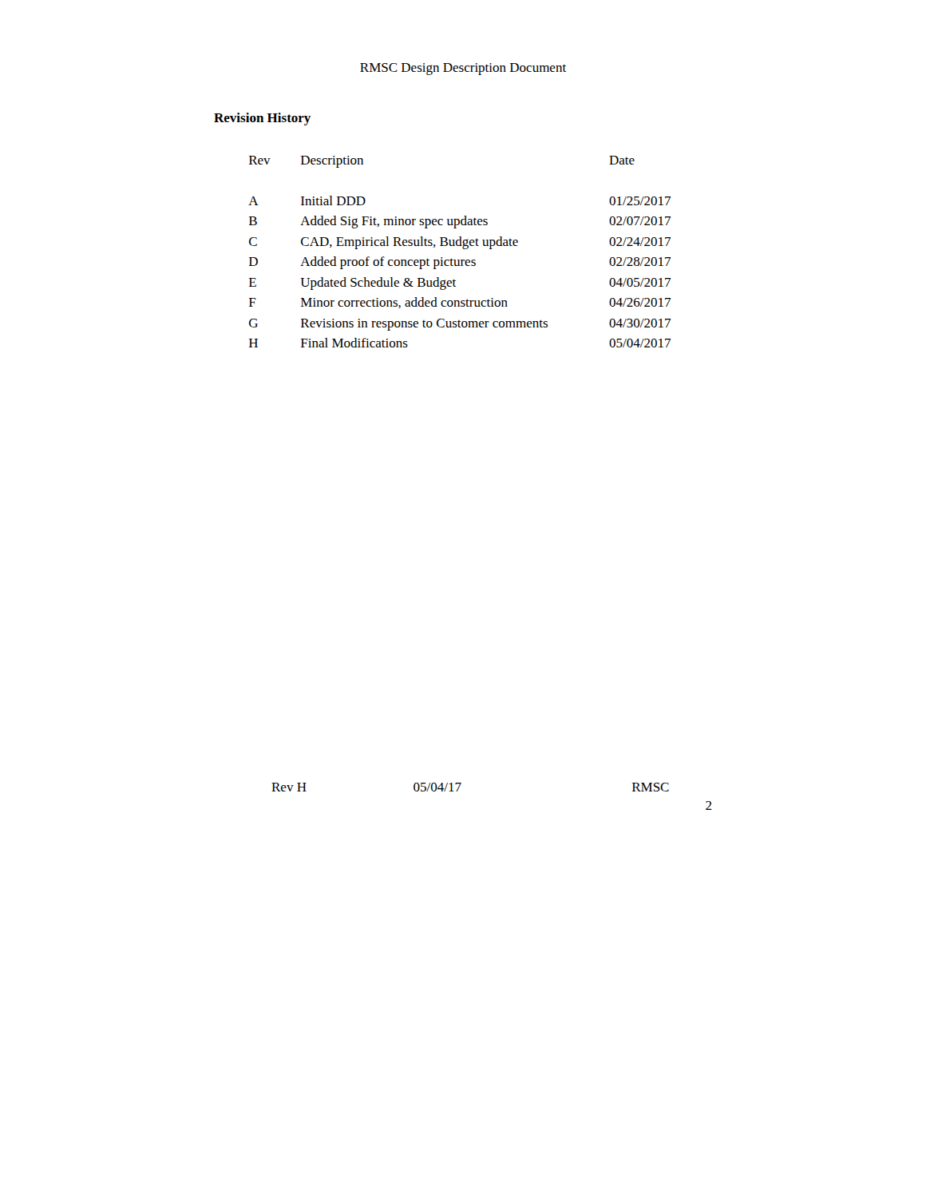RMSC Design Description Document
Revision History
| Rev | Description | Date |
| --- | --- | --- |
| A | Initial DDD | 01/25/2017 |
| B | Added Sig Fit, minor spec updates | 02/07/2017 |
| C | CAD, Empirical Results, Budget update | 02/24/2017 |
| D | Added proof of concept pictures | 02/28/2017 |
| E | Updated Schedule & Budget | 04/05/2017 |
| F | Minor corrections, added construction | 04/26/2017 |
| G | Revisions in response to Customer comments | 04/30/2017 |
| H | Final Modifications | 05/04/2017 |
Rev H 05/04/17 RMSC
2